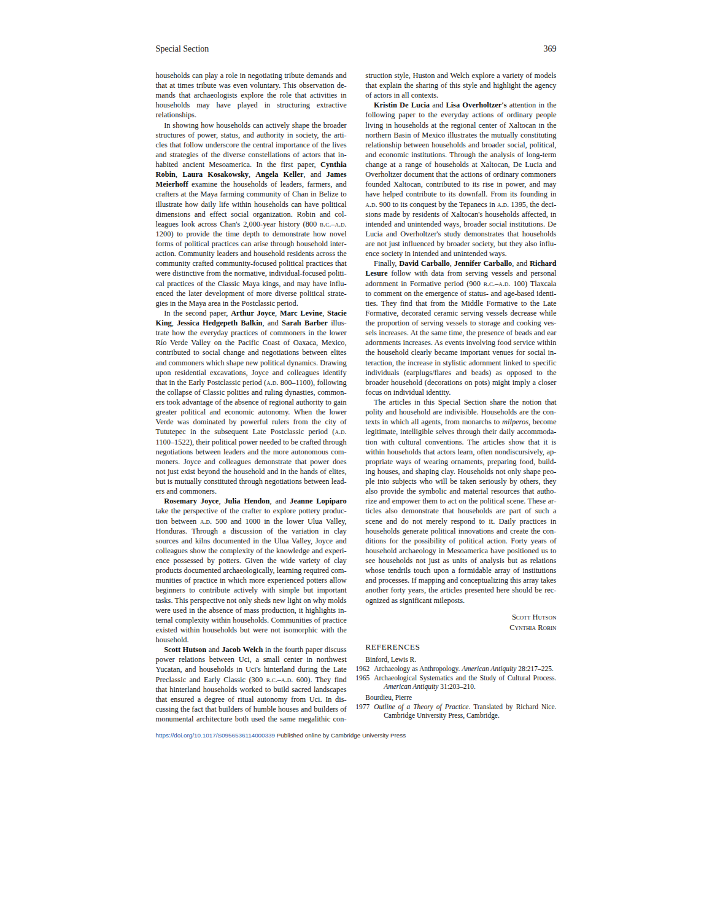Special Section 369
households can play a role in negotiating tribute demands and that at times tribute was even voluntary. This observation demands that archaeologists explore the role that activities in households may have played in structuring extractive relationships.
In showing how households can actively shape the broader structures of power, status, and authority in society, the articles that follow underscore the central importance of the lives and strategies of the diverse constellations of actors that inhabited ancient Mesoamerica. In the first paper, Cynthia Robin, Laura Kosakowsky, Angela Keller, and James Meierhoff examine the households of leaders, farmers, and crafters at the Maya farming community of Chan in Belize to illustrate how daily life within households can have political dimensions and effect social organization. Robin and colleagues look across Chan's 2,000-year history (800 b.c.–a.d. 1200) to provide the time depth to demonstrate how novel forms of political practices can arise through household interaction. Community leaders and household residents across the community crafted community-focused political practices that were distinctive from the normative, individual-focused political practices of the Classic Maya kings, and may have influenced the later development of more diverse political strategies in the Maya area in the Postclassic period.
In the second paper, Arthur Joyce, Marc Levine, Stacie King, Jessica Hedgepeth Balkin, and Sarah Barber illustrate how the everyday practices of commoners in the lower Río Verde Valley on the Pacific Coast of Oaxaca, Mexico, contributed to social change and negotiations between elites and commoners which shape new political dynamics. Drawing upon residential excavations, Joyce and colleagues identify that in the Early Postclassic period (a.d. 800–1100), following the collapse of Classic polities and ruling dynasties, commoners took advantage of the absence of regional authority to gain greater political and economic autonomy. When the lower Verde was dominated by powerful rulers from the city of Tututepec in the subsequent Late Postclassic period (a.d. 1100–1522), their political power needed to be crafted through negotiations between leaders and the more autonomous commoners. Joyce and colleagues demonstrate that power does not just exist beyond the household and in the hands of elites, but is mutually constituted through negotiations between leaders and commoners.
Rosemary Joyce, Julia Hendon, and Jeanne Lopiparo take the perspective of the crafter to explore pottery production between a.d. 500 and 1000 in the lower Ulua Valley, Honduras. Through a discussion of the variation in clay sources and kilns documented in the Ulua Valley, Joyce and colleagues show the complexity of the knowledge and experience possessed by potters. Given the wide variety of clay products documented archaeologically, learning required communities of practice in which more experienced potters allow beginners to contribute actively with simple but important tasks. This perspective not only sheds new light on why molds were used in the absence of mass production, it highlights internal complexity within households. Communities of practice existed within households but were not isomorphic with the household.
Scott Hutson and Jacob Welch in the fourth paper discuss power relations between Uci, a small center in northwest Yucatan, and households in Uci's hinterland during the Late Preclassic and Early Classic (300 b.c.–a.d. 600). They find that hinterland households worked to build sacred landscapes that ensured a degree of ritual autonomy from Uci. In discussing the fact that builders of humble houses and builders of monumental architecture both used the same megalithic construction style, Huston and Welch explore a variety of models that explain the sharing of this style and highlight the agency of actors in all contexts.
Kristin De Lucia and Lisa Overholtzer's attention in the following paper to the everyday actions of ordinary people living in households at the regional center of Xaltocan in the northern Basin of Mexico illustrates the mutually constituting relationship between households and broader social, political, and economic institutions. Through the analysis of long-term change at a range of households at Xaltocan, De Lucia and Overholtzer document that the actions of ordinary commoners founded Xaltocan, contributed to its rise in power, and may have helped contribute to its downfall. From its founding in a.d. 900 to its conquest by the Tepanecs in a.d. 1395, the decisions made by residents of Xaltocan's households affected, in intended and unintended ways, broader social institutions. De Lucia and Overholtzer's study demonstrates that households are not just influenced by broader society, but they also influence society in intended and unintended ways.
Finally, David Carballo, Jennifer Carballo, and Richard Lesure follow with data from serving vessels and personal adornment in Formative period (900 b.c.–a.d. 100) Tlaxcala to comment on the emergence of status- and age-based identities. They find that from the Middle Formative to the Late Formative, decorated ceramic serving vessels decrease while the proportion of serving vessels to storage and cooking vessels increases. At the same time, the presence of beads and ear adornments increases. As events involving food service within the household clearly became important venues for social interaction, the increase in stylistic adornment linked to specific individuals (earplugs/flares and beads) as opposed to the broader household (decorations on pots) might imply a closer focus on individual identity.
The articles in this Special Section share the notion that polity and household are indivisible. Households are the contexts in which all agents, from monarchs to milperos, become legitimate, intelligible selves through their daily accommodation with cultural conventions. The articles show that it is within households that actors learn, often nondiscursively, appropriate ways of wearing ornaments, preparing food, building houses, and shaping clay. Households not only shape people into subjects who will be taken seriously by others, they also provide the symbolic and material resources that authorize and empower them to act on the political scene. These articles also demonstrate that households are part of such a scene and do not merely respond to it. Daily practices in households generate political innovations and create the conditions for the possibility of political action. Forty years of household archaeology in Mesoamerica have positioned us to see households not just as units of analysis but as relations whose tendrils touch upon a formidable array of institutions and processes. If mapping and conceptualizing this array takes another forty years, the articles presented here should be recognized as significant mileposts.
Scott Hutson
Cynthia Robin
REFERENCES
Binford, Lewis R.
1962 Archaeology as Anthropology. American Antiquity 28:217–225.
1965 Archaeological Systematics and the Study of Cultural Process. American Antiquity 31:203–210.
Bourdieu, Pierre
1977 Outline of a Theory of Practice. Translated by Richard Nice. Cambridge University Press, Cambridge.
https://doi.org/10.1017/S0956536114000339 Published online by Cambridge University Press